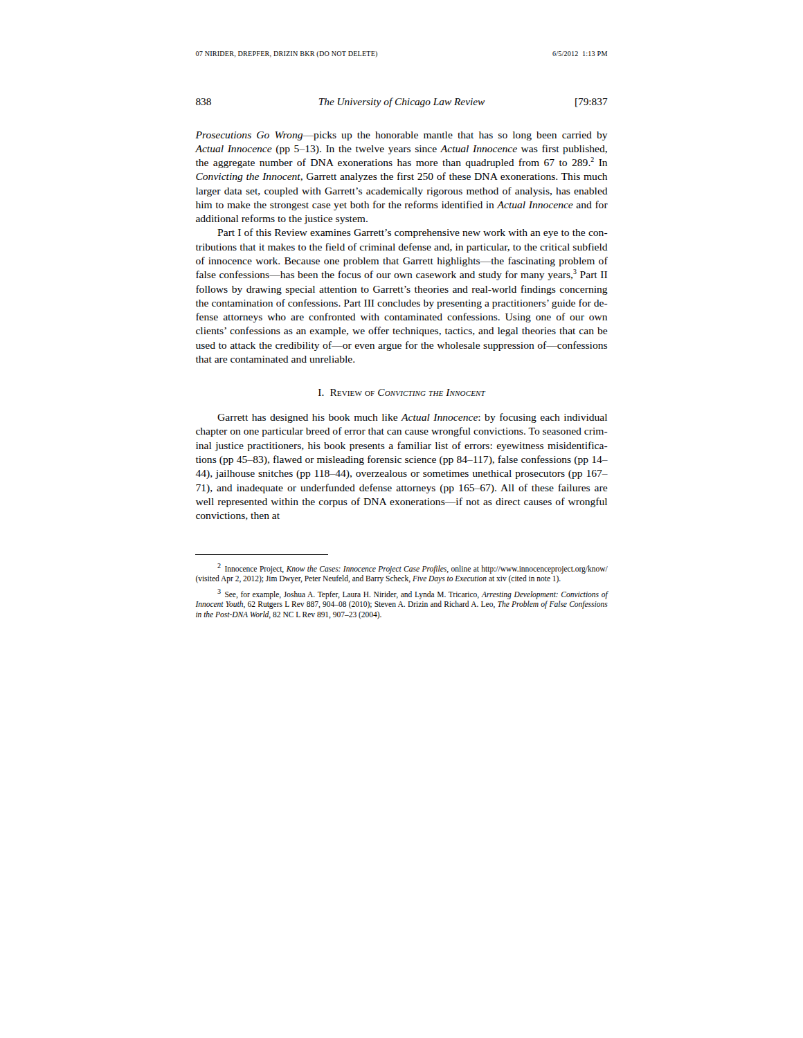07 Nirider, Drepfer, Drizin BKR (Do Not Delete) 6/5/2012 1:13 PM
838 The University of Chicago Law Review [79:837
Prosecutions Go Wrong—picks up the honorable mantle that has so long been carried by Actual Innocence (pp 5–13). In the twelve years since Actual Innocence was first published, the aggregate number of DNA exonerations has more than quadrupled from 67 to 289.2 In Convicting the Innocent, Garrett analyzes the first 250 of these DNA exonerations. This much larger data set, coupled with Garrett’s academically rigorous method of analysis, has enabled him to make the strongest case yet both for the reforms identified in Actual Innocence and for additional reforms to the justice system.
Part I of this Review examines Garrett’s comprehensive new work with an eye to the contributions that it makes to the field of criminal defense and, in particular, to the critical subfield of innocence work. Because one problem that Garrett highlights—the fascinating problem of false confessions—has been the focus of our own casework and study for many years,3 Part II follows by drawing special attention to Garrett’s theories and real-world findings concerning the contamination of confessions. Part III concludes by presenting a practitioners’ guide for defense attorneys who are confronted with contaminated confessions. Using one of our own clients’ confessions as an example, we offer techniques, tactics, and legal theories that can be used to attack the credibility of—or even argue for the wholesale suppression of—confessions that are contaminated and unreliable.
I. Review of Convicting the Innocent
Garrett has designed his book much like Actual Innocence: by focusing each individual chapter on one particular breed of error that can cause wrongful convictions. To seasoned criminal justice practitioners, his book presents a familiar list of errors: eyewitness misidentifications (pp 45–83), flawed or misleading forensic science (pp 84–117), false confessions (pp 14–44), jailhouse snitches (pp 118–44), overzealous or sometimes unethical prosecutors (pp 167–71), and inadequate or underfunded defense attorneys (pp 165–67). All of these failures are well represented within the corpus of DNA exonerations—if not as direct causes of wrongful convictions, then at
2 Innocence Project, Know the Cases: Innocence Project Case Profiles, online at http://www.innocenceproject.org/know/ (visited Apr 2, 2012); Jim Dwyer, Peter Neufeld, and Barry Scheck, Five Days to Execution at xiv (cited in note 1).
3 See, for example, Joshua A. Tepfer, Laura H. Nirider, and Lynda M. Tricarico, Arresting Development: Convictions of Innocent Youth, 62 Rutgers L Rev 887, 904–08 (2010); Steven A. Drizin and Richard A. Leo, The Problem of False Confessions in the Post-DNA World, 82 NC L Rev 891, 907–23 (2004).